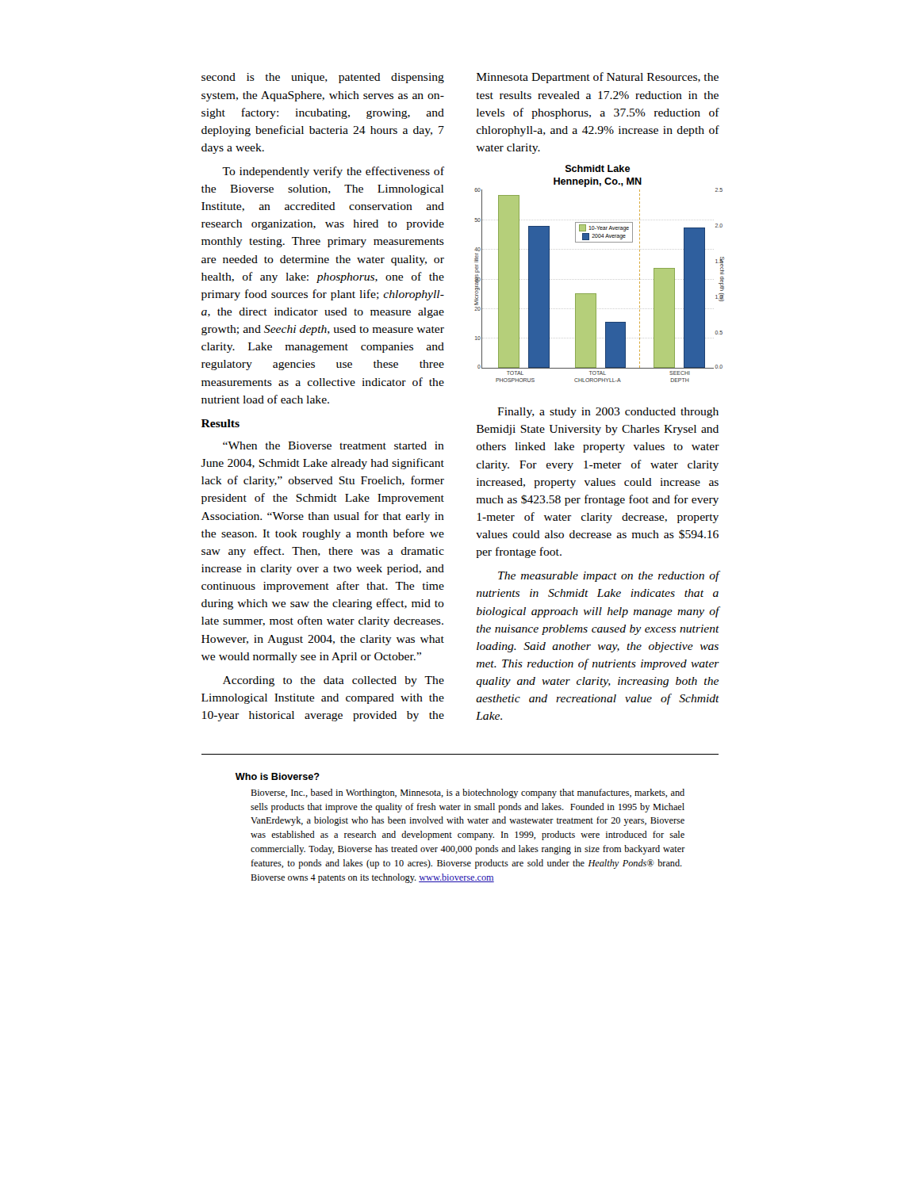second is the unique, patented dispensing system, the AquaSphere, which serves as an on-sight factory: incubating, growing, and deploying beneficial bacteria 24 hours a day, 7 days a week.
To independently verify the effectiveness of the Bioverse solution, The Limnological Institute, an accredited conservation and research organization, was hired to provide monthly testing. Three primary measurements are needed to determine the water quality, or health, of any lake: phosphorus, one of the primary food sources for plant life; chlorophyll-a, the direct indicator used to measure algae growth; and Seechi depth, used to measure water clarity. Lake management companies and regulatory agencies use these three measurements as a collective indicator of the nutrient load of each lake.
Results
“When the Bioverse treatment started in June 2004, Schmidt Lake already had significant lack of clarity,” observed Stu Froelich, former president of the Schmidt Lake Improvement Association. “Worse than usual for that early in the season. It took roughly a month before we saw any effect. Then, there was a dramatic increase in clarity over a two week period, and continuous improvement after that. The time during which we saw the clearing effect, mid to late summer, most often water clarity decreases. However, in August 2004, the clarity was what we would normally see in April or October.”
According to the data collected by The Limnological Institute and compared with the 10-year historical average provided by the Minnesota Department of Natural Resources, the test results revealed a 17.2% reduction in the levels of phosphorus, a 37.5% reduction of chlorophyll-a, and a 42.9% increase in depth of water clarity.
Schmidt Lake
Hennepin, Co., MN
Micrograms per liter
Seechi depth (m)
60
50
40
30
20
10
0
2.5
2.0
1.5
1.0
0.5
0.0
10-Year Average
2004 Average
TOTAL
PHOSPHORUS TOTAL
CHLOROPHYLL-A SEECHI
DEPTH
Finally, a study in 2003 conducted through Bemidji State University by Charles Krysel and others linked lake property values to water clarity. For every 1-meter of water clarity increased, property values could increase as much as $423.58 per frontage foot and for every 1-meter of water clarity decrease, property values could also decrease as much as $594.16 per frontage foot.
The measurable impact on the reduction of nutrients in Schmidt Lake indicates that a biological approach will help manage many of the nuisance problems caused by excess nutrient loading. Said another way, the objective was met. This reduction of nutrients improved water quality and water clarity, increasing both the aesthetic and recreational value of Schmidt Lake.
Who is Bioverse?
Bioverse, Inc., based in Worthington, Minnesota, is a biotechnology company that manufactures, markets, and sells products that improve the quality of fresh water in small ponds and lakes. Founded in 1995 by Michael VanErdewyk, a biologist who has been involved with water and wastewater treatment for 20 years, Bioverse was established as a research and development company. In 1999, products were introduced for sale commercially. Today, Bioverse has treated over 400,000 ponds and lakes ranging in size from backyard water features, to ponds and lakes (up to 10 acres). Bioverse products are sold under the Healthy Ponds® brand. Bioverse owns 4 patents on its technology. www.bioverse.com